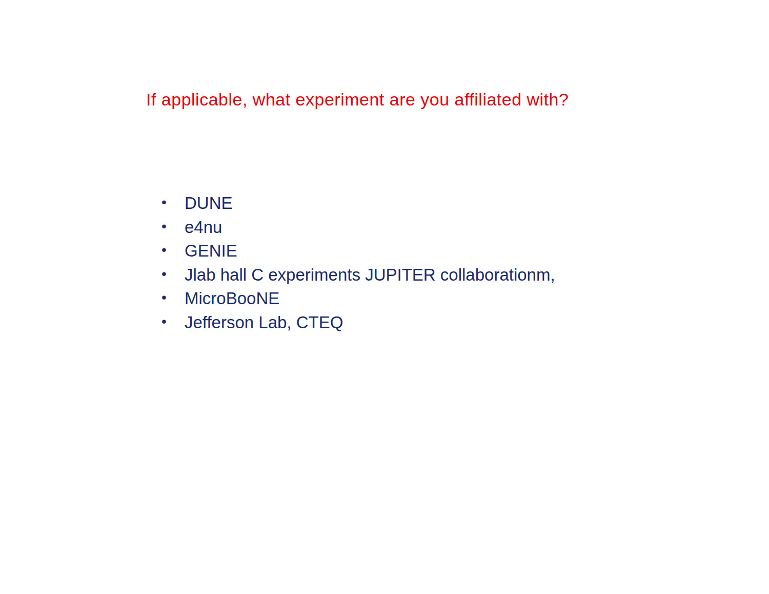If applicable, what experiment are you affiliated with?
DUNE
e4nu
GENIE
Jlab hall C experiments JUPITER collaborationm,
MicroBooNE
Jefferson Lab, CTEQ